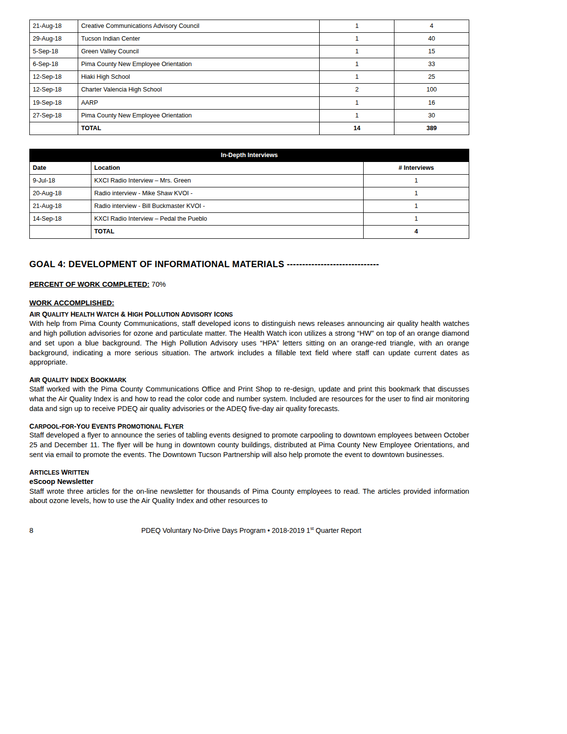| 21-Aug-18 | Creative Communications Advisory Council | 1 | 4 |
| 29-Aug-18 | Tucson Indian Center | 1 | 40 |
| 5-Sep-18 | Green Valley Council | 1 | 15 |
| 6-Sep-18 | Pima County New Employee Orientation | 1 | 33 |
| 12-Sep-18 | Hiaki High School | 1 | 25 |
| 12-Sep-18 | Charter Valencia High School | 2 | 100 |
| 19-Sep-18 | AARP | 1 | 16 |
| 27-Sep-18 | Pima County New Employee Orientation | 1 | 30 |
| | TOTAL | 14 | 389 |
| In-Depth Interviews |
| --- |
| Date | Location | # Interviews |
| 9-Jul-18 | KXCI Radio Interview – Mrs. Green | 1 |
| 20-Aug-18 | Radio interview - Mike Shaw KVOI - | 1 |
| 21-Aug-18 | Radio interview - Bill Buckmaster KVOI - | 1 |
| 14-Sep-18 | KXCI Radio Interview – Pedal the Pueblo | 1 |
| | TOTAL | 4 |
GOAL 4: DEVELOPMENT OF INFORMATIONAL MATERIALS ------------------------------
PERCENT OF WORK COMPLETED: 70%
WORK ACCOMPLISHED:
AIR QUALITY HEALTH WATCH & HIGH POLLUTION ADVISORY ICONS
With help from Pima County Communications, staff developed icons to distinguish news releases announcing air quality health watches and high pollution advisories for ozone and particulate matter. The Health Watch icon utilizes a strong “HW” on top of an orange diamond and set upon a blue background. The High Pollution Advisory uses “HPA” letters sitting on an orange-red triangle, with an orange background, indicating a more serious situation. The artwork includes a fillable text field where staff can update current dates as appropriate.
AIR QUALITY INDEX BOOKMARK
Staff worked with the Pima County Communications Office and Print Shop to re-design, update and print this bookmark that discusses what the Air Quality Index is and how to read the color code and number system. Included are resources for the user to find air monitoring data and sign up to receive PDEQ air quality advisories or the ADEQ five-day air quality forecasts.
CARPOOL-FOR-YOU EVENTS PROMOTIONAL FLYER
Staff developed a flyer to announce the series of tabling events designed to promote carpooling to downtown employees between October 25 and December 11. The flyer will be hung in downtown county buildings, distributed at Pima County New Employee Orientations, and sent via email to promote the events. The Downtown Tucson Partnership will also help promote the event to downtown businesses.
ARTICLES WRITTEN
eScoop Newsletter
Staff wrote three articles for the on-line newsletter for thousands of Pima County employees to read. The articles provided information about ozone levels, how to use the Air Quality Index and other resources to
8 PDEQ Voluntary No-Drive Days Program • 2018-2019 1st Quarter Report